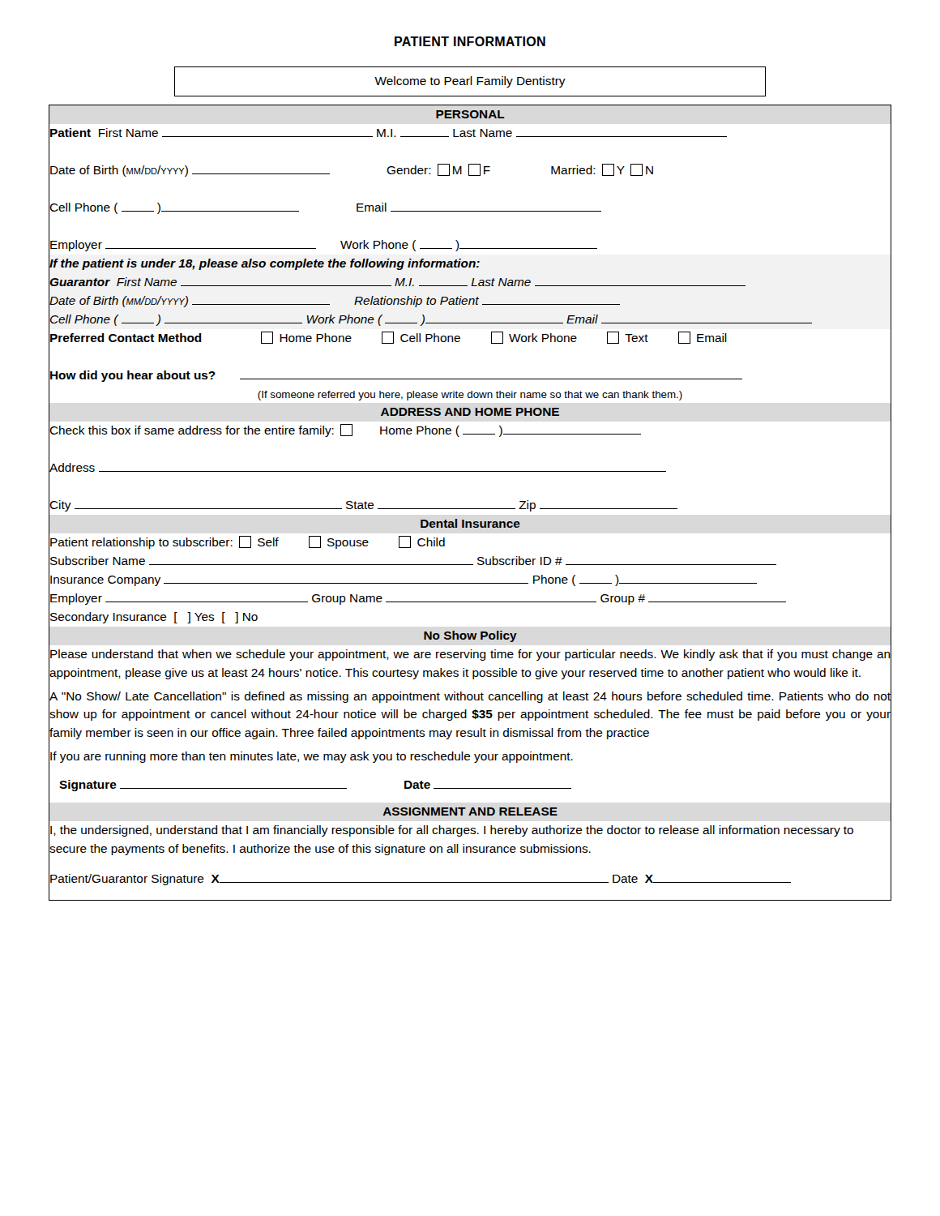PATIENT INFORMATION
Welcome to Pearl Family Dentistry
| PERSONAL |
| Patient First Name M.I. Last Name Date of Birth ( mm/dd/yyyy ) Gender: M F Married: Y N Cell Phone ( ) Email Employer Work Phone ( ) |
| If the patient is under 18, please also complete the following information: Guarantor First Name M.I. Last Name Date of Birth ( mm/dd/yyyy ) Relationship to Patient Cell Phone ( ) Work Phone ( ) Email |
| Preferred Contact Method Home Phone Cell Phone Work Phone Text Email How did you hear about us? (If someone referred you here, please write down their name so that we can thank them.) |
| ADDRESS AND HOME PHONE |
| Check this box if same address for the entire family: Home Phone ( ) Address City State Zip |
| Dental Insurance |
| Patient relationship to subscriber: Self Spouse Child Subscriber Name Subscriber ID # Insurance Company Phone ( ) Employer Group Name Group # Secondary Insurance [ ] Yes [ ] No |
| No Show Policy |
| Please understand that when we schedule your appointment, we are reserving time for your particular needs. We kindly ask that if you must change an appointment, please give us at least 24 hours' notice. This courtesy makes it possible to give your reserved time to another patient who would like it. A "No Show/ Late Cancellation" is defined as missing an appointment without cancelling at least 24 hours before scheduled time. Patients who do not show up for appointment or cancel without 24-hour notice will be charged $35 per appointment scheduled. The fee must be paid before you or your family member is seen in our office again. Three failed appointments may result in dismissal from the practice If you are running more than ten minutes late, we may ask you to reschedule your appointment. Signature Date |
| ASSIGNMENT AND RELEASE |
| I, the undersigned, understand that I am financially responsible for all charges. I hereby authorize the doctor to release all information necessary to secure the payments of benefits. I authorize the use of this signature on all insurance submissions. Patient/Guarantor Signature X Date X |